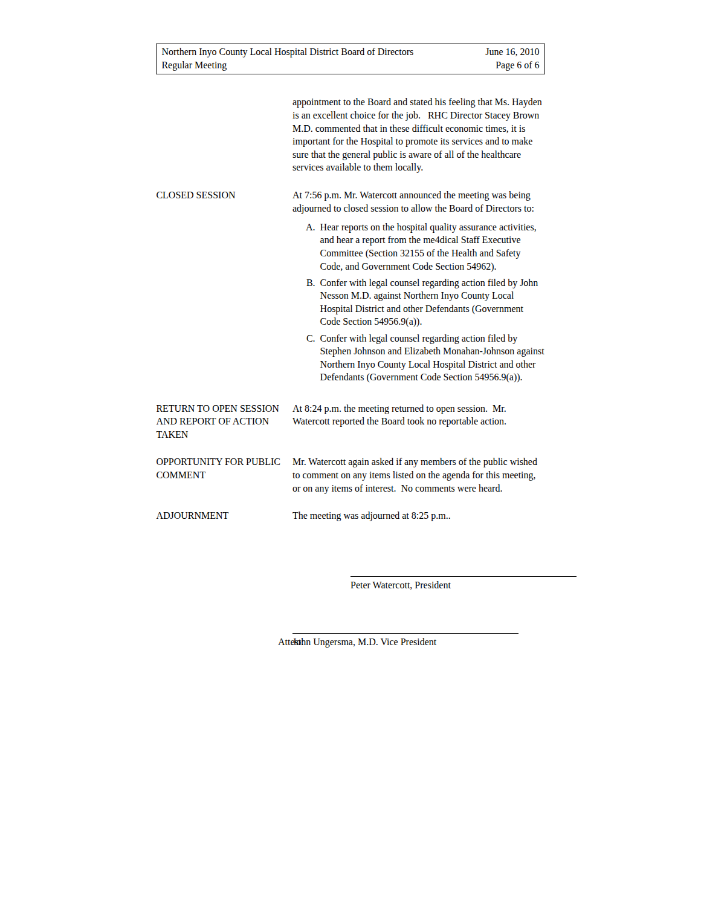Northern Inyo County Local Hospital District Board of Directors
June 16, 2010
Regular Meeting
Page 6 of 6
appointment to the Board and stated his feeling that Ms. Hayden is an excellent choice for the job. RHC Director Stacey Brown M.D. commented that in these difficult economic times, it is important for the Hospital to promote its services and to make sure that the general public is aware of all of the healthcare services available to them locally.
Closed Session
At 7:56 p.m. Mr. Watercott announced the meeting was being adjourned to closed session to allow the Board of Directors to:
Hear reports on the hospital quality assurance activities, and hear a report from the me4dical Staff Executive Committee (Section 32155 of the Health and Safety Code, and Government Code Section 54962).
Confer with legal counsel regarding action filed by John Nesson M.D. against Northern Inyo County Local Hospital District and other Defendants (Government Code Section 54956.9(a)).
Confer with legal counsel regarding action filed by Stephen Johnson and Elizabeth Monahan-Johnson against Northern Inyo County Local Hospital District and other Defendants (Government Code Section 54956.9(a)).
Return to Open Session and Report of Action Taken
At 8:24 p.m. the meeting returned to open session. Mr. Watercott reported the Board took no reportable action.
Opportunity for Public Comment
Mr. Watercott again asked if any members of the public wished to comment on any items listed on the agenda for this meeting, or on any items of interest. No comments were heard.
Adjournment
The meeting was adjourned at 8:25 p.m..
Peter Watercott, President
Attest:
John Ungersma, M.D. Vice President